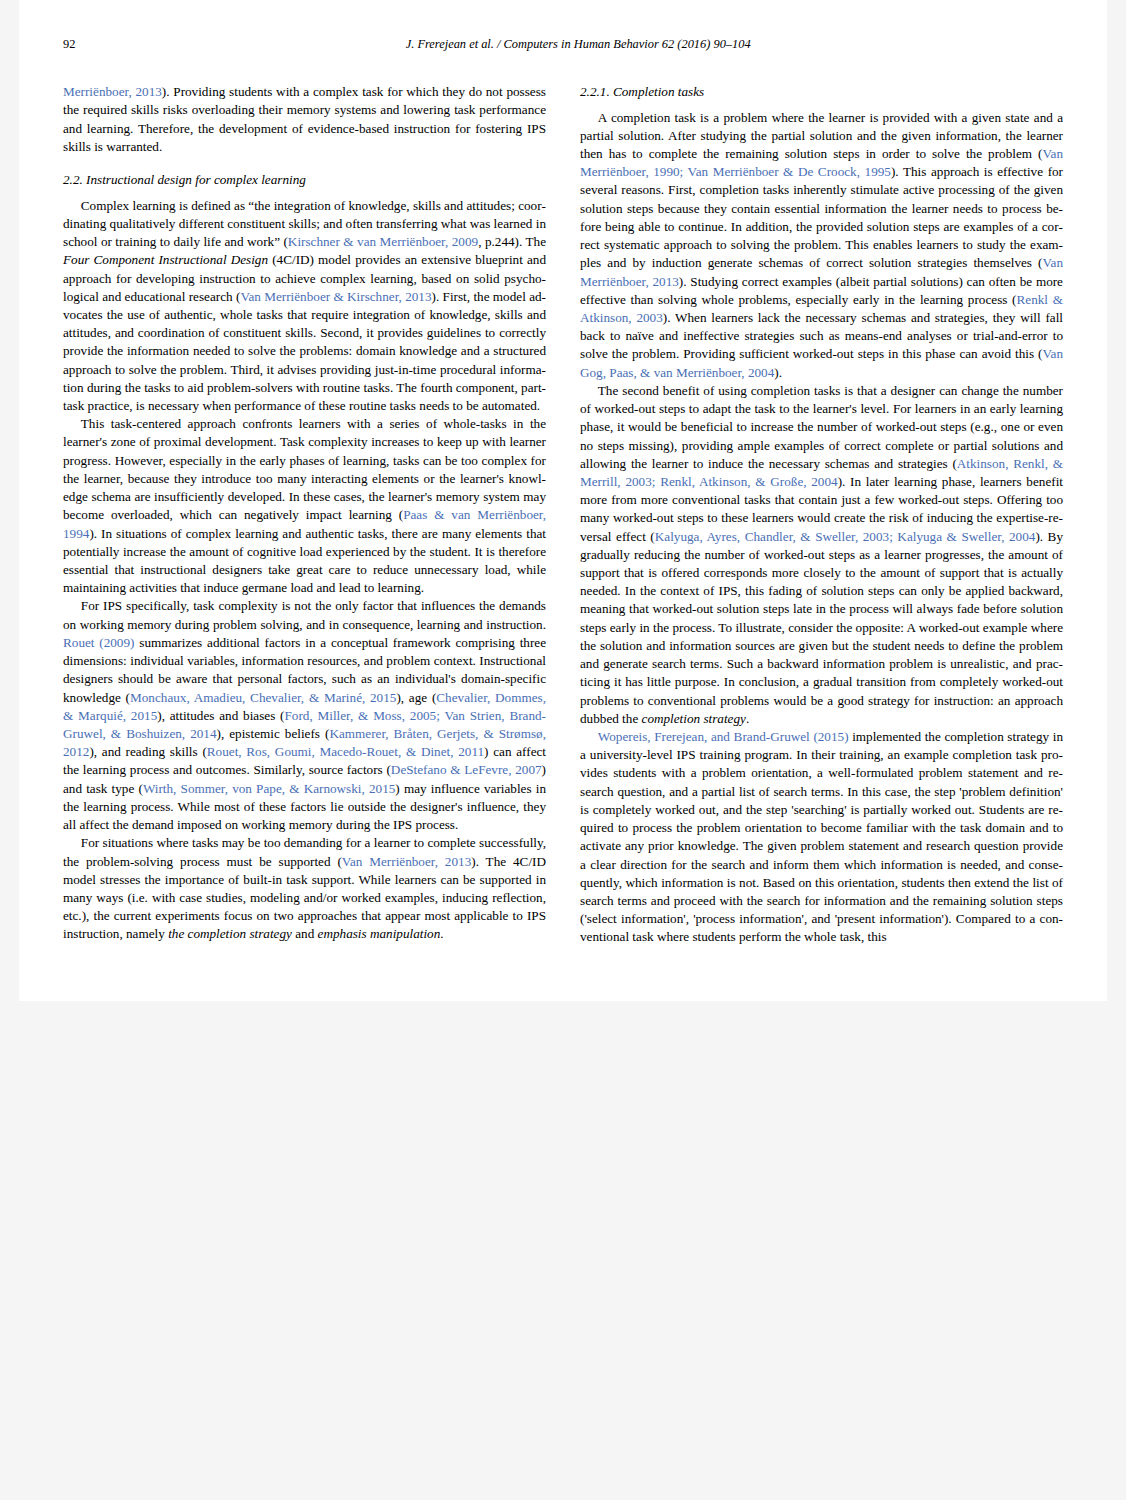92 J. Frerejean et al. / Computers in Human Behavior 62 (2016) 90–104
Merriënboer, 2013). Providing students with a complex task for which they do not possess the required skills risks overloading their memory systems and lowering task performance and learning. Therefore, the development of evidence-based instruction for fostering IPS skills is warranted.
2.2. Instructional design for complex learning
Complex learning is defined as “the integration of knowledge, skills and attitudes; coordinating qualitatively different constituent skills; and often transferring what was learned in school or training to daily life and work” (Kirschner & van Merriënboer, 2009, p.244). The Four Component Instructional Design (4C/ID) model provides an extensive blueprint and approach for developing instruction to achieve complex learning, based on solid psychological and educational research (Van Merriënboer & Kirschner, 2013). First, the model advocates the use of authentic, whole tasks that require integration of knowledge, skills and attitudes, and coordination of constituent skills. Second, it provides guidelines to correctly provide the information needed to solve the problems: domain knowledge and a structured approach to solve the problem. Third, it advises providing just-in-time procedural information during the tasks to aid problem-solvers with routine tasks. The fourth component, part-task practice, is necessary when performance of these routine tasks needs to be automated.
This task-centered approach confronts learners with a series of whole-tasks in the learner's zone of proximal development. Task complexity increases to keep up with learner progress. However, especially in the early phases of learning, tasks can be too complex for the learner, because they introduce too many interacting elements or the learner's knowledge schema are insufficiently developed. In these cases, the learner's memory system may become overloaded, which can negatively impact learning (Paas & van Merriënboer, 1994). In situations of complex learning and authentic tasks, there are many elements that potentially increase the amount of cognitive load experienced by the student. It is therefore essential that instructional designers take great care to reduce unnecessary load, while maintaining activities that induce germane load and lead to learning.
For IPS specifically, task complexity is not the only factor that influences the demands on working memory during problem solving, and in consequence, learning and instruction. Rouet (2009) summarizes additional factors in a conceptual framework comprising three dimensions: individual variables, information resources, and problem context. Instructional designers should be aware that personal factors, such as an individual's domain-specific knowledge (Monchaux, Amadieu, Chevalier, & Mariné, 2015), age (Chevalier, Dommes, & Marquié, 2015), attitudes and biases (Ford, Miller, & Moss, 2005; Van Strien, Brand-Gruwel, & Boshuizen, 2014), epistemic beliefs (Kammerer, Bråten, Gerjets, & Strømsø, 2012), and reading skills (Rouet, Ros, Goumi, Macedo-Rouet, & Dinet, 2011) can affect the learning process and outcomes. Similarly, source factors (DeStefano & LeFevre, 2007) and task type (Wirth, Sommer, von Pape, & Karnowski, 2015) may influence variables in the learning process. While most of these factors lie outside the designer's influence, they all affect the demand imposed on working memory during the IPS process.
For situations where tasks may be too demanding for a learner to complete successfully, the problem-solving process must be supported (Van Merriënboer, 2013). The 4C/ID model stresses the importance of built-in task support. While learners can be supported in many ways (i.e. with case studies, modeling and/or worked examples, inducing reflection, etc.), the current experiments focus on two approaches that appear most applicable to IPS instruction, namely the completion strategy and emphasis manipulation.
2.2.1. Completion tasks
A completion task is a problem where the learner is provided with a given state and a partial solution. After studying the partial solution and the given information, the learner then has to complete the remaining solution steps in order to solve the problem (Van Merriënboer, 1990; Van Merriënboer & De Croock, 1995). This approach is effective for several reasons. First, completion tasks inherently stimulate active processing of the given solution steps because they contain essential information the learner needs to process before being able to continue. In addition, the provided solution steps are examples of a correct systematic approach to solving the problem. This enables learners to study the examples and by induction generate schemas of correct solution strategies themselves (Van Merriënboer, 2013). Studying correct examples (albeit partial solutions) can often be more effective than solving whole problems, especially early in the learning process (Renkl & Atkinson, 2003). When learners lack the necessary schemas and strategies, they will fall back to naïve and ineffective strategies such as means-end analyses or trial-and-error to solve the problem. Providing sufficient worked-out steps in this phase can avoid this (Van Gog, Paas, & van Merriënboer, 2004).
The second benefit of using completion tasks is that a designer can change the number of worked-out steps to adapt the task to the learner's level. For learners in an early learning phase, it would be beneficial to increase the number of worked-out steps (e.g., one or even no steps missing), providing ample examples of correct complete or partial solutions and allowing the learner to induce the necessary schemas and strategies (Atkinson, Renkl, & Merrill, 2003; Renkl, Atkinson, & Große, 2004). In later learning phase, learners benefit more from more conventional tasks that contain just a few worked-out steps. Offering too many worked-out steps to these learners would create the risk of inducing the expertise-reversal effect (Kalyuga, Ayres, Chandler, & Sweller, 2003; Kalyuga & Sweller, 2004). By gradually reducing the number of worked-out steps as a learner progresses, the amount of support that is offered corresponds more closely to the amount of support that is actually needed. In the context of IPS, this fading of solution steps can only be applied backward, meaning that worked-out solution steps late in the process will always fade before solution steps early in the process. To illustrate, consider the opposite: A worked-out example where the solution and information sources are given but the student needs to define the problem and generate search terms. Such a backward information problem is unrealistic, and practicing it has little purpose. In conclusion, a gradual transition from completely worked-out problems to conventional problems would be a good strategy for instruction: an approach dubbed the completion strategy.
Wopereis, Frerejean, and Brand-Gruwel (2015) implemented the completion strategy in a university-level IPS training program. In their training, an example completion task provides students with a problem orientation, a well-formulated problem statement and research question, and a partial list of search terms. In this case, the step 'problem definition' is completely worked out, and the step 'searching' is partially worked out. Students are required to process the problem orientation to become familiar with the task domain and to activate any prior knowledge. The given problem statement and research question provide a clear direction for the search and inform them which information is needed, and consequently, which information is not. Based on this orientation, students then extend the list of search terms and proceed with the search for information and the remaining solution steps ('select information', 'process information', and 'present information'). Compared to a conventional task where students perform the whole task, this